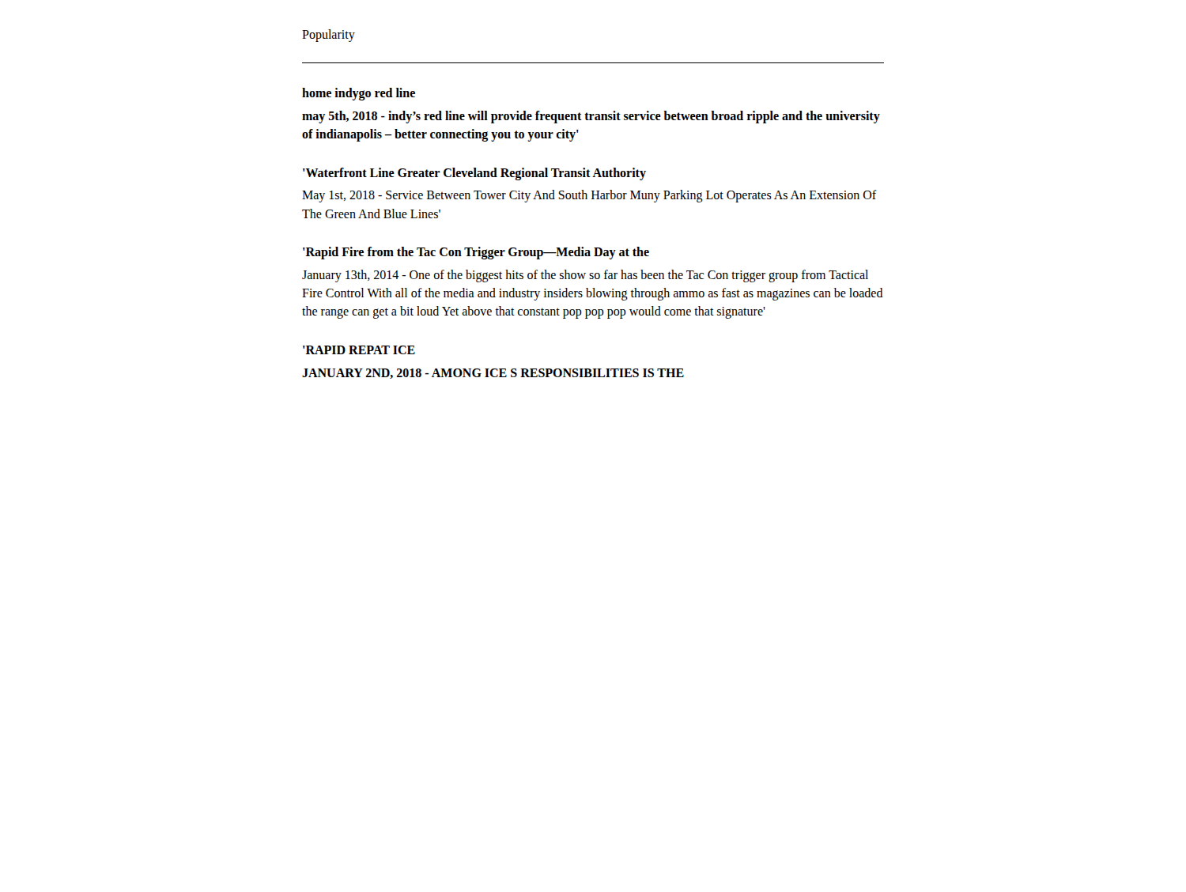Popularity
home indygo red line
may 5th, 2018 - indy’s red line will provide frequent transit service between broad ripple and the university of indianapolis – better connecting you to your city'
'Waterfront Line Greater Cleveland Regional Transit Authority
May 1st, 2018 - Service Between Tower City And South Harbor Muny Parking Lot Operates As An Extension Of The Green And Blue Lines'
'Rapid Fire from the Tac Con Trigger Group—Media Day at the
January 13th, 2014 - One of the biggest hits of the show so far has been the Tac Con trigger group from Tactical Fire Control With all of the media and industry insiders blowing through ammo as fast as magazines can be loaded the range can get a bit loud Yet above that constant pop pop pop would come that signature'
'RAPID REPAT ICE
JANUARY 2ND, 2018 - AMONG ICE S RESPONSIBILITIES IS THE